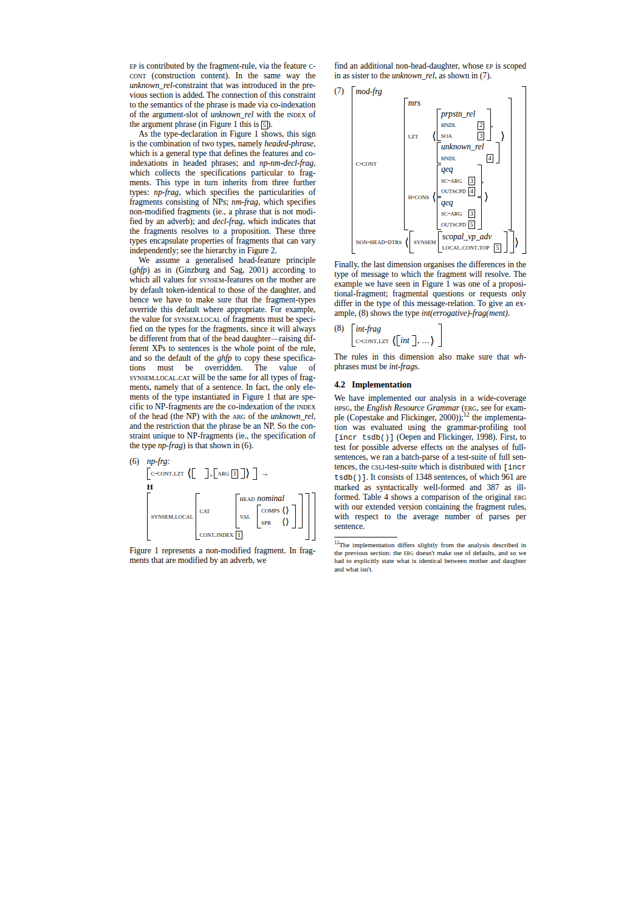ep is contributed by the fragment-rule, via the feature c-cont (construction content). In the same way the unknown_rel-constraint that was introduced in the previous section is added. The connection of this constraint to the semantics of the phrase is made via co-indexation of the argument-slot of unknown_rel with the index of the argument phrase (in Figure 1 this is 5).
As the type-declaration in Figure 1 shows, this sign is the combination of two types, namely headed-phrase, which is a general type that defines the features and co-indexations in headed phrases; and np-nm-decl-frag, which collects the specifications particular to fragments. This type in turn inherits from three further types: np-frag, which specifies the particularities of fragments consisting of NPs; nm-frag, which specifies non-modified fragments (ie., a phrase that is not modified by an adverb); and decl-frag, which indicates that the fragments resolves to a proposition. These three types encapsulate properties of fragments that can vary independently; see the hierarchy in Figure 2.
We assume a generalised head-feature principle (ghfp) as in (Ginzburg and Sag, 2001) according to which all values for synsem-features on the mother are by default token-identical to those of the daughter, and hence we have to make sure that the fragment-types override this default where appropriate. For example, the value for synsem.local of fragments must be specified on the types for the fragments, since it will always be different from that of the head daughter—raising different XPs to sentences is the whole point of the rule, and so the default of the ghfp to copy these specifications must be overridden. The value of synsem.local.cat will be the same for all types of fragments, namely that of a sentence. In fact, the only elements of the type instantiated in Figure 1 that are specific to NP-fragments are the co-indexation of the index of the head (the NP) with the arg of the unknown_rel, and the restriction that the phrase be an NP. So the constraint unique to NP-fragments (ie., the specification of the type np-frag) is that shown in (6).
(6)
np-frg:
c-cont.lzt ⟨ , arg 1 ⟩ →
H synsem.local cat head nominal val comps ⟨⟩ spr ⟨⟩ cont.index 1
Figure 1 represents a non-modified fragment. In fragments that are modified by an adverb, we
find an additional non-head-daughter, whose ep is scoped in as sister to the unknown_rel, as shown in (7).
(7)
mod-frg c-cont mrs lzt ⟨ prpstn_rel hndl 2 soa 3 , unknown_rel hndl 4 ⟩ h-cons ⟨ qeq sc-arg 3 outscpd 4 , qeq sc-arg 3 outscpd 5 ⟩ non-head-dtrs ⟨ synsem scopal_vp_adv local.cont.top 5 ⟩
Finally, the last dimension organises the differences in the type of message to which the fragment will resolve. The example we have seen in Figure 1 was one of a propositional-fragment; fragmental questions or requests only differ in the type of this message-relation. To give an example, (8) shows the type int(errogative)-frag(ment).
(8)
int-frag c-cont.lzt ⟨ int , … ⟩
The rules in this dimension also make sure that wh-phrases must be int-frags.
4.2 Implementation
We have implemented our analysis in a wide-coverage hpsg, the English Resource Grammar (erg, see for example (Copestake and Flickinger, 2000));12 the implementation was evaluated using the grammar-profiling tool [incr tsdb()] (Oepen and Flickinger, 1998). First, to test for possible adverse effects on the analyses of full-sentences, we ran a batch-parse of a test-suite of full sentences, the csli-test-suite which is distributed with [incr tsdb()]. It consists of 1348 sentences, of which 961 are marked as syntactically well-formed and 387 as ill-formed. Table 4 shows a comparison of the original erg with our extended version containing the fragment rules, with respect to the average number of parses per sentence.
12The implementation differs slightly from the analysis described in the previous section: the erg doesn't make use of defaults, and so we had to explicitly state what is identical between mother and daughter and what isn't.